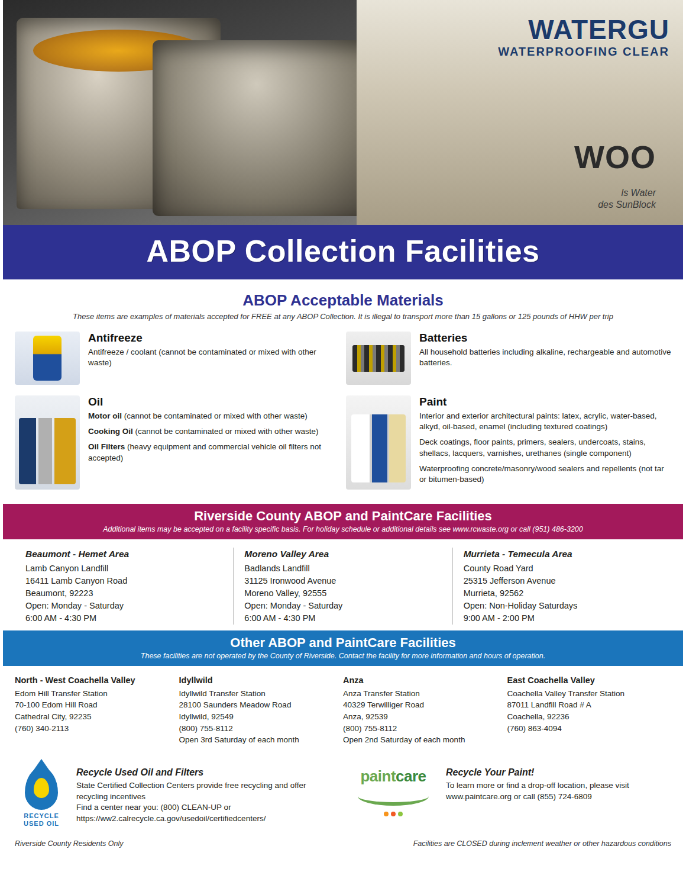WATERGU
WATERPROOFING CLEAR
WOO
ls Water
des SunBlock
ABOP Collection Facilities
ABOP Acceptable Materials
These items are examples of materials accepted for FREE at any ABOP Collection. It is illegal to transport more than 15 gallons or 125 pounds of HHW per trip
Antifreeze
Antifreeze / coolant (cannot be contaminated or mixed with other waste)
Batteries
All household batteries including alkaline, rechargeable and automotive batteries.
Oil
Motor oil (cannot be contaminated or mixed with other waste)
Cooking Oil (cannot be contaminated or mixed with other waste)
Oil Filters (heavy equipment and commercial vehicle oil filters not accepted)
Paint
Interior and exterior architectural paints: latex, acrylic, water-based, alkyd, oil-based, enamel (including textured coatings)
Deck coatings, floor paints, primers, sealers, undercoats, stains, shellacs, lacquers, varnishes, urethanes (single component)
Waterproofing concrete/masonry/wood sealers and repellents (not tar or bitumen-based)
Riverside County ABOP and PaintCare Facilities
Additional items may be accepted on a facility specific basis. For holiday schedule or additional details see www.rcwaste.org or call (951) 486-3200
Beaumont - Hemet Area
Lamb Canyon Landfill
16411 Lamb Canyon Road
Beaumont, 92223
Open: Monday - Saturday
6:00 AM - 4:30 PM
Moreno Valley Area
Badlands Landfill
31125 Ironwood Avenue
Moreno Valley, 92555
Open: Monday - Saturday
6:00 AM - 4:30 PM
Murrieta - Temecula Area
County Road Yard
25315 Jefferson Avenue
Murrieta, 92562
Open: Non-Holiday Saturdays
9:00 AM - 2:00 PM
Other ABOP and PaintCare Facilities
These facilities are not operated by the County of Riverside. Contact the facility for more information and hours of operation.
North - West Coachella Valley
Edom Hill Transfer Station
70-100 Edom Hill Road
Cathedral City, 92235
(760) 340-2113
Idyllwild
Idyllwild Transfer Station
28100 Saunders Meadow Road
Idyllwild, 92549
(800) 755-8112
Open 3rd Saturday of each month
Anza
Anza Transfer Station
40329 Terwilliger Road
Anza, 92539
(800) 755-8112
Open 2nd Saturday of each month
East Coachella Valley
Coachella Valley Transfer Station
87011 Landfill Road # A
Coachella, 92236
(760) 863-4094
RECYCLE
USED OIL
Recycle Used Oil and Filters
State Certified Collection Centers provide free recycling and offer recycling incentives
Find a center near you: (800) CLEAN-UP or
https://ww2.calrecycle.ca.gov/usedoil/certifiedcenters/
paintcare
Recycle Your Paint!
To learn more or find a drop-off location, please visit www.paintcare.org or call (855) 724-6809
Riverside County Residents Only Facilities are CLOSED during inclement weather or other hazardous conditions